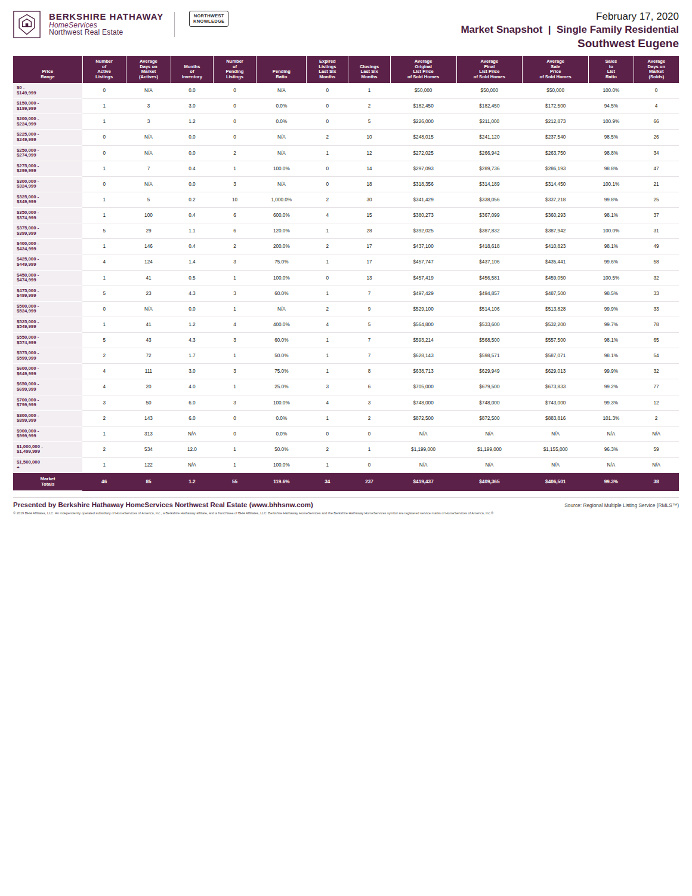BERKSHIRE HATHAWAY
HomeServices
Northwest Real Estate
NORTHWEST
KNOWLEDGE
February 17, 2020
Market Snapshot | Single Family Residential
Southwest Eugene
| Price Range | Number of Active Listings | Average Days on Market (Actives) | Months of Inventory | Number of Pending Listings | Pending Ratio | Expired Listings Last Six Months | Closings Last Six Months | Average Original List Price of Sold Homes | Average Final List Price of Sold Homes | Average Sale Price of Sold Homes | Sales to List Ratio | Average Days on Market (Solds) |
| --- | --- | --- | --- | --- | --- | --- | --- | --- | --- | --- | --- | --- |
| $0 - $149,999 | 0 | N/A | 0.0 | 0 | N/A | 0 | 1 | $50,000 | $50,000 | $50,000 | 100.0% | 0 |
| $150,000 - $199,999 | 1 | 3 | 3.0 | 0 | 0.0% | 0 | 2 | $182,450 | $182,450 | $172,500 | 94.5% | 4 |
| $200,000 - $224,999 | 1 | 3 | 1.2 | 0 | 0.0% | 0 | 5 | $226,000 | $211,000 | $212,873 | 100.9% | 66 |
| $225,000 - $249,999 | 0 | N/A | 0.0 | 0 | N/A | 2 | 10 | $248,015 | $241,120 | $237,540 | 98.5% | 26 |
| $250,000 - $274,999 | 0 | N/A | 0.0 | 2 | N/A | 1 | 12 | $272,025 | $266,942 | $263,750 | 98.8% | 34 |
| $275,000 - $299,999 | 1 | 7 | 0.4 | 1 | 100.0% | 0 | 14 | $297,093 | $289,736 | $286,193 | 98.8% | 47 |
| $300,000 - $324,999 | 0 | N/A | 0.0 | 3 | N/A | 0 | 18 | $318,356 | $314,189 | $314,450 | 100.1% | 21 |
| $325,000 - $349,999 | 1 | 5 | 0.2 | 10 | 1,000.0% | 2 | 30 | $341,429 | $338,056 | $337,218 | 99.8% | 25 |
| $350,000 - $374,999 | 1 | 100 | 0.4 | 6 | 600.0% | 4 | 15 | $380,273 | $367,099 | $360,293 | 98.1% | 37 |
| $375,000 - $399,999 | 5 | 29 | 1.1 | 6 | 120.0% | 1 | 28 | $392,025 | $387,832 | $387,942 | 100.0% | 31 |
| $400,000 - $424,999 | 1 | 146 | 0.4 | 2 | 200.0% | 2 | 17 | $437,100 | $418,618 | $410,823 | 98.1% | 49 |
| $425,000 - $449,999 | 4 | 124 | 1.4 | 3 | 75.0% | 1 | 17 | $457,747 | $437,106 | $435,441 | 99.6% | 58 |
| $450,000 - $474,999 | 1 | 41 | 0.5 | 1 | 100.0% | 0 | 13 | $457,419 | $456,581 | $459,050 | 100.5% | 32 |
| $475,000 - $499,999 | 5 | 23 | 4.3 | 3 | 60.0% | 1 | 7 | $497,429 | $494,857 | $487,500 | 98.5% | 33 |
| $500,000 - $524,999 | 0 | N/A | 0.0 | 1 | N/A | 2 | 9 | $529,100 | $514,106 | $513,828 | 99.9% | 33 |
| $525,000 - $549,999 | 1 | 41 | 1.2 | 4 | 400.0% | 4 | 5 | $564,800 | $533,600 | $532,200 | 99.7% | 78 |
| $550,000 - $574,999 | 5 | 43 | 4.3 | 3 | 60.0% | 1 | 7 | $593,214 | $568,500 | $557,500 | 98.1% | 65 |
| $575,000 - $599,999 | 2 | 72 | 1.7 | 1 | 50.0% | 1 | 7 | $628,143 | $598,571 | $587,071 | 98.1% | 54 |
| $600,000 - $649,999 | 4 | 111 | 3.0 | 3 | 75.0% | 1 | 8 | $638,713 | $629,949 | $629,013 | 99.9% | 32 |
| $650,000 - $699,999 | 4 | 20 | 4.0 | 1 | 25.0% | 3 | 6 | $705,000 | $679,500 | $673,833 | 99.2% | 77 |
| $700,000 - $799,999 | 3 | 50 | 6.0 | 3 | 100.0% | 4 | 3 | $748,000 | $748,000 | $743,000 | 99.3% | 12 |
| $800,000 - $899,999 | 2 | 143 | 6.0 | 0 | 0.0% | 1 | 2 | $872,500 | $872,500 | $883,816 | 101.3% | 2 |
| $900,000 - $999,999 | 1 | 313 | N/A | 0 | 0.0% | 0 | 0 | N/A | N/A | N/A | N/A | N/A |
| $1,000,000 - $1,499,999 | 2 | 534 | 12.0 | 1 | 50.0% | 2 | 1 | $1,199,000 | $1,199,000 | $1,155,000 | 96.3% | 59 |
| $1,500,000 + | 1 | 122 | N/A | 1 | 100.0% | 1 | 0 | N/A | N/A | N/A | N/A | N/A |
| Market Totals | 46 | 85 | 1.2 | 55 | 119.6% | 34 | 237 | $419,437 | $409,365 | $406,501 | 99.3% | 38 |
Presented by Berkshire Hathaway HomeServices Northwest Real Estate (www.bhhsnw.com)
Source: Regional Multiple Listing Service (RMLS™)
© 2019 BHH Affiliates, LLC. An independently operated subsidiary of HomeServices of America, Inc., a Berkshire Hathaway affiliate, and a franchisee of BHH Affiliates, LLC. Berkshire Hathaway HomeServices and the Berkshire Hathaway HomeServices symbol are registered service marks of HomeServices of America, Inc.®